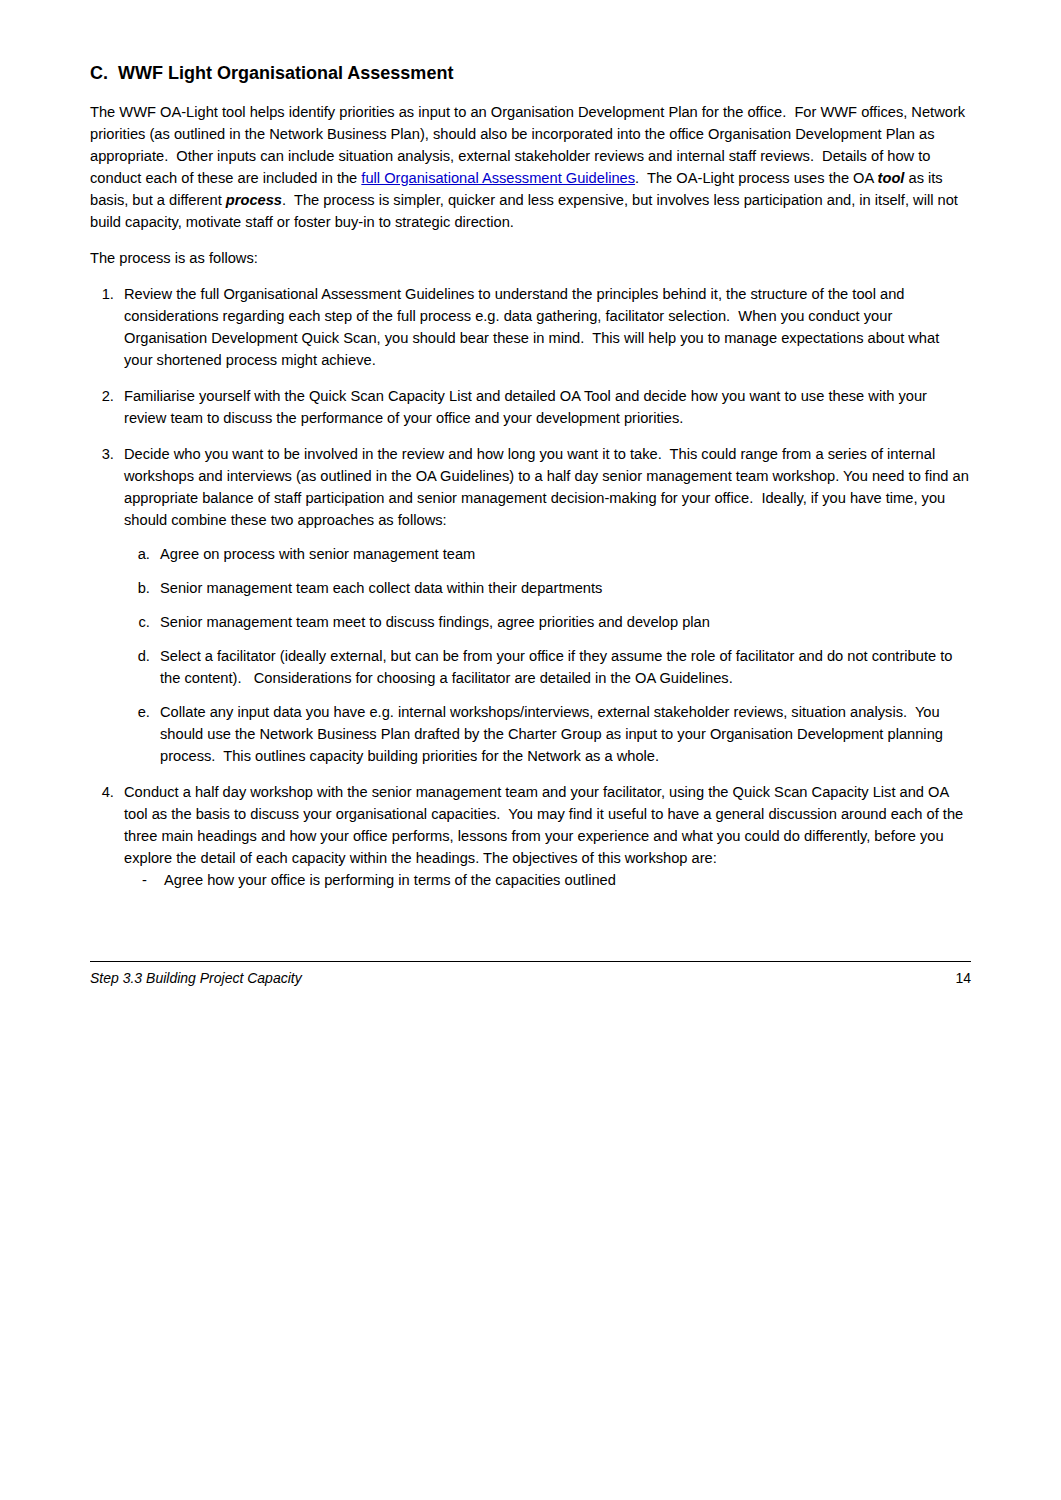C. WWF Light Organisational Assessment
The WWF OA-Light tool helps identify priorities as input to an Organisation Development Plan for the office. For WWF offices, Network priorities (as outlined in the Network Business Plan), should also be incorporated into the office Organisation Development Plan as appropriate. Other inputs can include situation analysis, external stakeholder reviews and internal staff reviews. Details of how to conduct each of these are included in the full Organisational Assessment Guidelines. The OA-Light process uses the OA tool as its basis, but a different process. The process is simpler, quicker and less expensive, but involves less participation and, in itself, will not build capacity, motivate staff or foster buy-in to strategic direction.
The process is as follows:
Review the full Organisational Assessment Guidelines to understand the principles behind it, the structure of the tool and considerations regarding each step of the full process e.g. data gathering, facilitator selection. When you conduct your Organisation Development Quick Scan, you should bear these in mind. This will help you to manage expectations about what your shortened process might achieve.
Familiarise yourself with the Quick Scan Capacity List and detailed OA Tool and decide how you want to use these with your review team to discuss the performance of your office and your development priorities.
Decide who you want to be involved in the review and how long you want it to take. This could range from a series of internal workshops and interviews (as outlined in the OA Guidelines) to a half day senior management team workshop. You need to find an appropriate balance of staff participation and senior management decision-making for your office. Ideally, if you have time, you should combine these two approaches as follows:
Agree on process with senior management team
Senior management team each collect data within their departments
Senior management team meet to discuss findings, agree priorities and develop plan
Select a facilitator (ideally external, but can be from your office if they assume the role of facilitator and do not contribute to the content). Considerations for choosing a facilitator are detailed in the OA Guidelines.
Collate any input data you have e.g. internal workshops/interviews, external stakeholder reviews, situation analysis. You should use the Network Business Plan drafted by the Charter Group as input to your Organisation Development planning process. This outlines capacity building priorities for the Network as a whole.
Conduct a half day workshop with the senior management team and your facilitator, using the Quick Scan Capacity List and OA tool as the basis to discuss your organisational capacities. You may find it useful to have a general discussion around each of the three main headings and how your office performs, lessons from your experience and what you could do differently, before you explore the detail of each capacity within the headings. The objectives of this workshop are:
Agree how your office is performing in terms of the capacities outlined
Step 3.3 Building Project Capacity 14